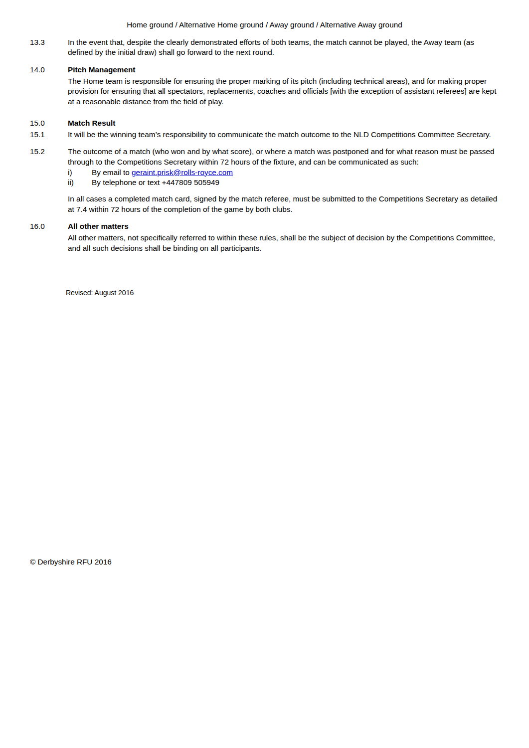Home ground / Alternative Home ground / Away ground / Alternative Away ground
13.3
In the event that, despite the clearly demonstrated efforts of both teams, the match cannot be played, the Away team (as defined by the initial draw) shall go forward to the next round.
14.0
Pitch Management
The Home team is responsible for ensuring the proper marking of its pitch (including technical areas), and for making proper provision for ensuring that all spectators, replacements, coaches and officials [with the exception of assistant referees] are kept at a reasonable distance from the field of play.
15.0
Match Result
15.1
It will be the winning team’s responsibility to communicate the match outcome to the NLD Competitions Committee Secretary.
15.2
The outcome of a match (who won and by what score), or where a match was postponed and for what reason must be passed through to the Competitions Secretary within 72 hours of the fixture, and can be communicated as such:
i) By email to geraint.prisk@rolls-royce.com
ii) By telephone or text +447809 505949
In all cases a completed match card, signed by the match referee, must be submitted to the Competitions Secretary as detailed at 7.4 within 72 hours of the completion of the game by both clubs.
16.0
All other matters
All other matters, not specifically referred to within these rules, shall be the subject of decision by the Competitions Committee, and all such decisions shall be binding on all participants.
Revised: August 2016
© Derbyshire RFU 2016